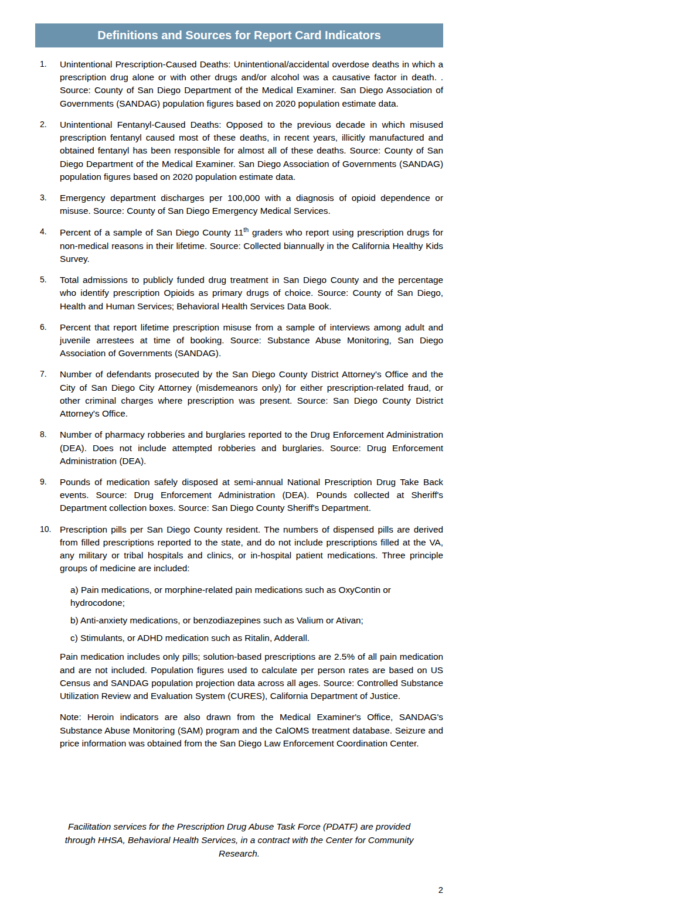Definitions and Sources for Report Card Indicators
Unintentional Prescription-Caused Deaths: Unintentional/accidental overdose deaths in which a prescription drug alone or with other drugs and/or alcohol was a causative factor in death. . Source: County of San Diego Department of the Medical Examiner. San Diego Association of Governments (SANDAG) population figures based on 2020 population estimate data.
Unintentional Fentanyl-Caused Deaths: Opposed to the previous decade in which misused prescription fentanyl caused most of these deaths, in recent years, illicitly manufactured and obtained fentanyl has been responsible for almost all of these deaths. Source: County of San Diego Department of the Medical Examiner. San Diego Association of Governments (SANDAG) population figures based on 2020 population estimate data.
Emergency department discharges per 100,000 with a diagnosis of opioid dependence or misuse. Source: County of San Diego Emergency Medical Services.
Percent of a sample of San Diego County 11th graders who report using prescription drugs for non-medical reasons in their lifetime. Source: Collected biannually in the California Healthy Kids Survey.
Total admissions to publicly funded drug treatment in San Diego County and the percentage who identify prescription Opioids as primary drugs of choice. Source: County of San Diego, Health and Human Services; Behavioral Health Services Data Book.
Percent that report lifetime prescription misuse from a sample of interviews among adult and juvenile arrestees at time of booking. Source: Substance Abuse Monitoring, San Diego Association of Governments (SANDAG).
Number of defendants prosecuted by the San Diego County District Attorney's Office and the City of San Diego City Attorney (misdemeanors only) for either prescription-related fraud, or other criminal charges where prescription was present. Source: San Diego County District Attorney's Office.
Number of pharmacy robberies and burglaries reported to the Drug Enforcement Administration (DEA). Does not include attempted robberies and burglaries. Source: Drug Enforcement Administration (DEA).
Pounds of medication safely disposed at semi-annual National Prescription Drug Take Back events. Source: Drug Enforcement Administration (DEA). Pounds collected at Sheriff's Department collection boxes. Source: San Diego County Sheriff's Department.
Prescription pills per San Diego County resident. The numbers of dispensed pills are derived from filled prescriptions reported to the state, and do not include prescriptions filled at the VA, any military or tribal hospitals and clinics, or in-hospital patient medications. Three principle groups of medicine are included:
a) Pain medications, or morphine-related pain medications such as OxyContin or hydrocodone;
b) Anti-anxiety medications, or benzodiazepines such as Valium or Ativan;
c) Stimulants, or ADHD medication such as Ritalin, Adderall.
Pain medication includes only pills; solution-based prescriptions are 2.5% of all pain medication and are not included. Population figures used to calculate per person rates are based on US Census and SANDAG population projection data across all ages. Source: Controlled Substance Utilization Review and Evaluation System (CURES), California Department of Justice.
Note: Heroin indicators are also drawn from the Medical Examiner's Office, SANDAG's Substance Abuse Monitoring (SAM) program and the CalOMS treatment database. Seizure and price information was obtained from the San Diego Law Enforcement Coordination Center.
Facilitation services for the Prescription Drug Abuse Task Force (PDATF) are provided through HHSA, Behavioral Health Services, in a contract with the Center for Community Research.
2